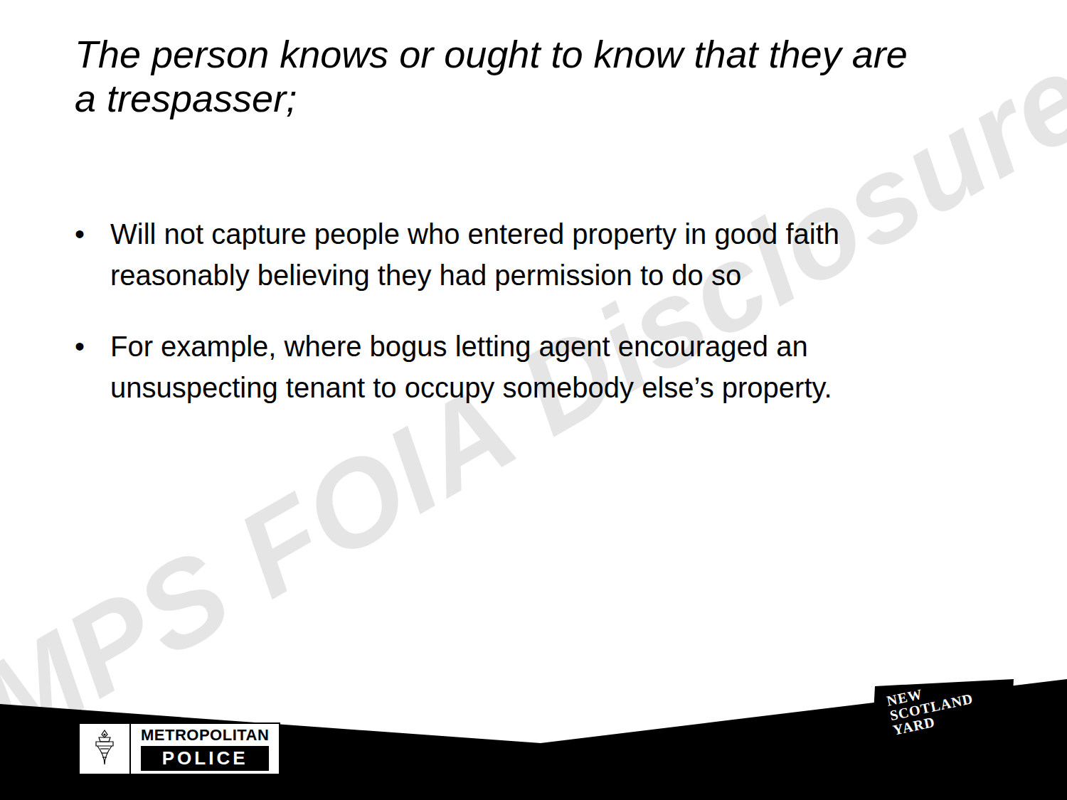MPS FOIA Disclosure
The person knows or ought to know that they are a trespasser;
Will not capture people who entered property in good faith reasonably believing they had permission to do so
For example, where bogus letting agent encouraged an unsuspecting tenant to occupy somebody else’s property.
METROPOLITAN
POLICE
NEW
SCOTLAND
YARD